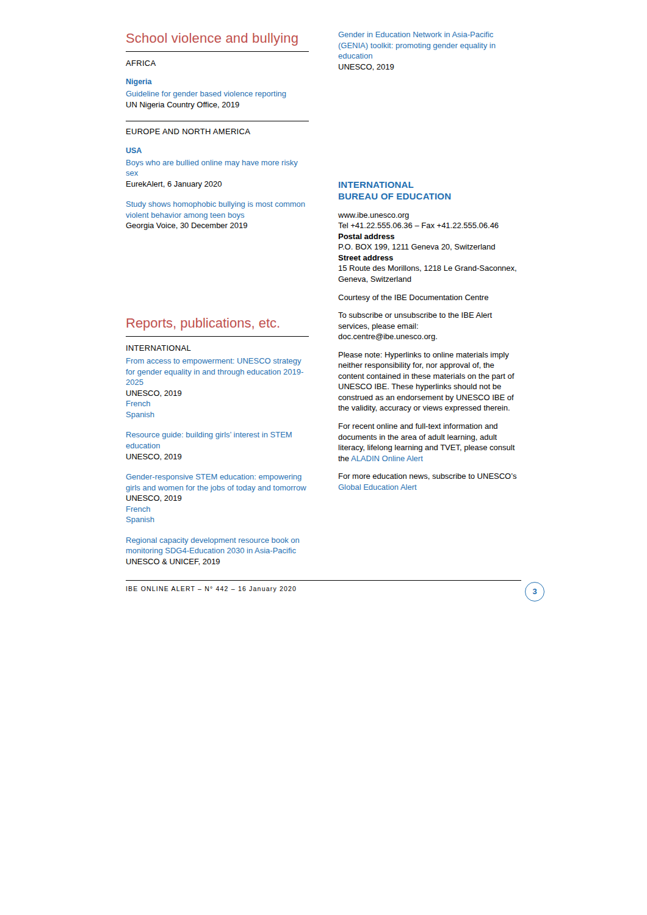School violence and bullying
AFRICA
Nigeria
Guideline for gender based violence reporting UN Nigeria Country Office, 2019
EUROPE AND NORTH AMERICA
USA
Boys who are bullied online may have more risky sex EurekAlert, 6 January 2020
Study shows homophobic bullying is most common violent behavior among teen boys Georgia Voice, 30 December 2019
Reports, publications, etc.
INTERNATIONAL
From access to empowerment: UNESCO strategy for gender equality in and through education 2019-2025 UNESCO, 2019 French
Spanish
Resource guide: building girls’ interest in STEM education UNESCO, 2019
Gender-responsive STEM education: empowering girls and women for the jobs of today and tomorrow UNESCO, 2019 French
Spanish
Regional capacity development resource book on monitoring SDG4-Education 2030 in Asia-Pacific UNESCO & UNICEF, 2019
Gender in Education Network in Asia-Pacific (GENIA) toolkit: promoting gender equality in education UNESCO, 2019
INTERNATIONAL
BUREAU OF EDUCATION
www.ibe.unesco.org
Tel +41.22.555.06.36 – Fax +41.22.555.06.46
Postal address
P.O. BOX 199, 1211 Geneva 20, Switzerland
Street address
15 Route des Morillons, 1218 Le Grand-Saconnex, Geneva, Switzerland
Courtesy of the IBE Documentation Centre
To subscribe or unsubscribe to the IBE Alert services, please email:
doc.centre@ibe.unesco.org.
Please note: Hyperlinks to online materials imply neither responsibility for, nor approval of, the content contained in these materials on the part of UNESCO IBE. These hyperlinks should not be construed as an endorsement by UNESCO IBE of the validity, accuracy or views expressed therein.
For recent online and full-text information and documents in the area of adult learning, adult literacy, lifelong learning and TVET, please consult the ALADIN Online Alert
For more education news, subscribe to UNESCO’s Global Education Alert
IBE ONLINE ALERT – N° 442 – 16 January 2020
3